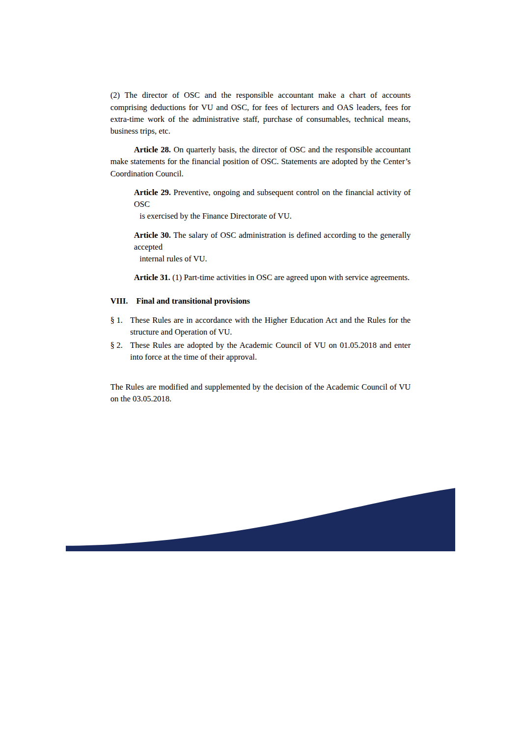(2) The director of OSC and the responsible accountant make a chart of accounts comprising deductions for VU and OSC, for fees of lecturers and OAS leaders, fees for extra-time work of the administrative staff, purchase of consumables, technical means, business trips, etc.
Article 28. On quarterly basis, the director of OSC and the responsible accountant make statements for the financial position of OSC. Statements are adopted by the Center’s Coordination Council.
Article 29. Preventive, ongoing and subsequent control on the financial activity of OSC
is exercised by the Finance Directorate of VU.
Article 30. The salary of OSC administration is defined according to the generally accepted
internal rules of VU.
Article 31. (1) Part-time activities in OSC are agreed upon with service agreements.
VIII. Final and transitional provisions
§ 1. These Rules are in accordance with the Higher Education Act and the Rules for the structure and Operation of VU.
§ 2. These Rules are adopted by the Academic Council of VU on 01.05.2018 and enter into force at the time of their approval.
The Rules are modified and supplemented by the decision of the Academic Council of VU on the 03.05.2018.